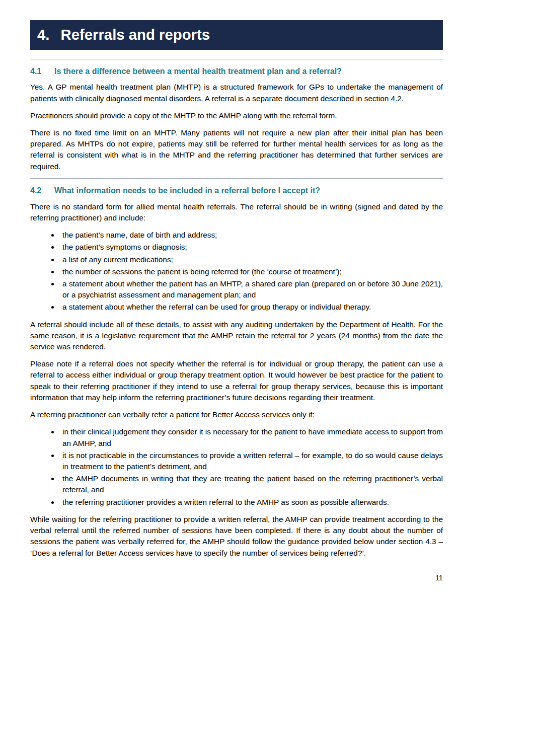4. Referrals and reports
4.1 Is there a difference between a mental health treatment plan and a referral?
Yes. A GP mental health treatment plan (MHTP) is a structured framework for GPs to undertake the management of patients with clinically diagnosed mental disorders. A referral is a separate document described in section 4.2.
Practitioners should provide a copy of the MHTP to the AMHP along with the referral form.
There is no fixed time limit on an MHTP. Many patients will not require a new plan after their initial plan has been prepared. As MHTPs do not expire, patients may still be referred for further mental health services for as long as the referral is consistent with what is in the MHTP and the referring practitioner has determined that further services are required.
4.2 What information needs to be included in a referral before I accept it?
There is no standard form for allied mental health referrals. The referral should be in writing (signed and dated by the referring practitioner) and include:
the patient’s name, date of birth and address;
the patient’s symptoms or diagnosis;
a list of any current medications;
the number of sessions the patient is being referred for (the ‘course of treatment’);
a statement about whether the patient has an MHTP, a shared care plan (prepared on or before 30 June 2021), or a psychiatrist assessment and management plan; and
a statement about whether the referral can be used for group therapy or individual therapy.
A referral should include all of these details, to assist with any auditing undertaken by the Department of Health. For the same reason, it is a legislative requirement that the AMHP retain the referral for 2 years (24 months) from the date the service was rendered.
Please note if a referral does not specify whether the referral is for individual or group therapy, the patient can use a referral to access either individual or group therapy treatment option. It would however be best practice for the patient to speak to their referring practitioner if they intend to use a referral for group therapy services, because this is important information that may help inform the referring practitioner’s future decisions regarding their treatment.
A referring practitioner can verbally refer a patient for Better Access services only if:
in their clinical judgement they consider it is necessary for the patient to have immediate access to support from an AMHP, and
it is not practicable in the circumstances to provide a written referral – for example, to do so would cause delays in treatment to the patient’s detriment, and
the AMHP documents in writing that they are treating the patient based on the referring practitioner’s verbal referral, and
the referring practitioner provides a written referral to the AMHP as soon as possible afterwards.
While waiting for the referring practitioner to provide a written referral, the AMHP can provide treatment according to the verbal referral until the referred number of sessions have been completed. If there is any doubt about the number of sessions the patient was verbally referred for, the AMHP should follow the guidance provided below under section 4.3 – ‘Does a referral for Better Access services have to specify the number of services being referred?’.
11